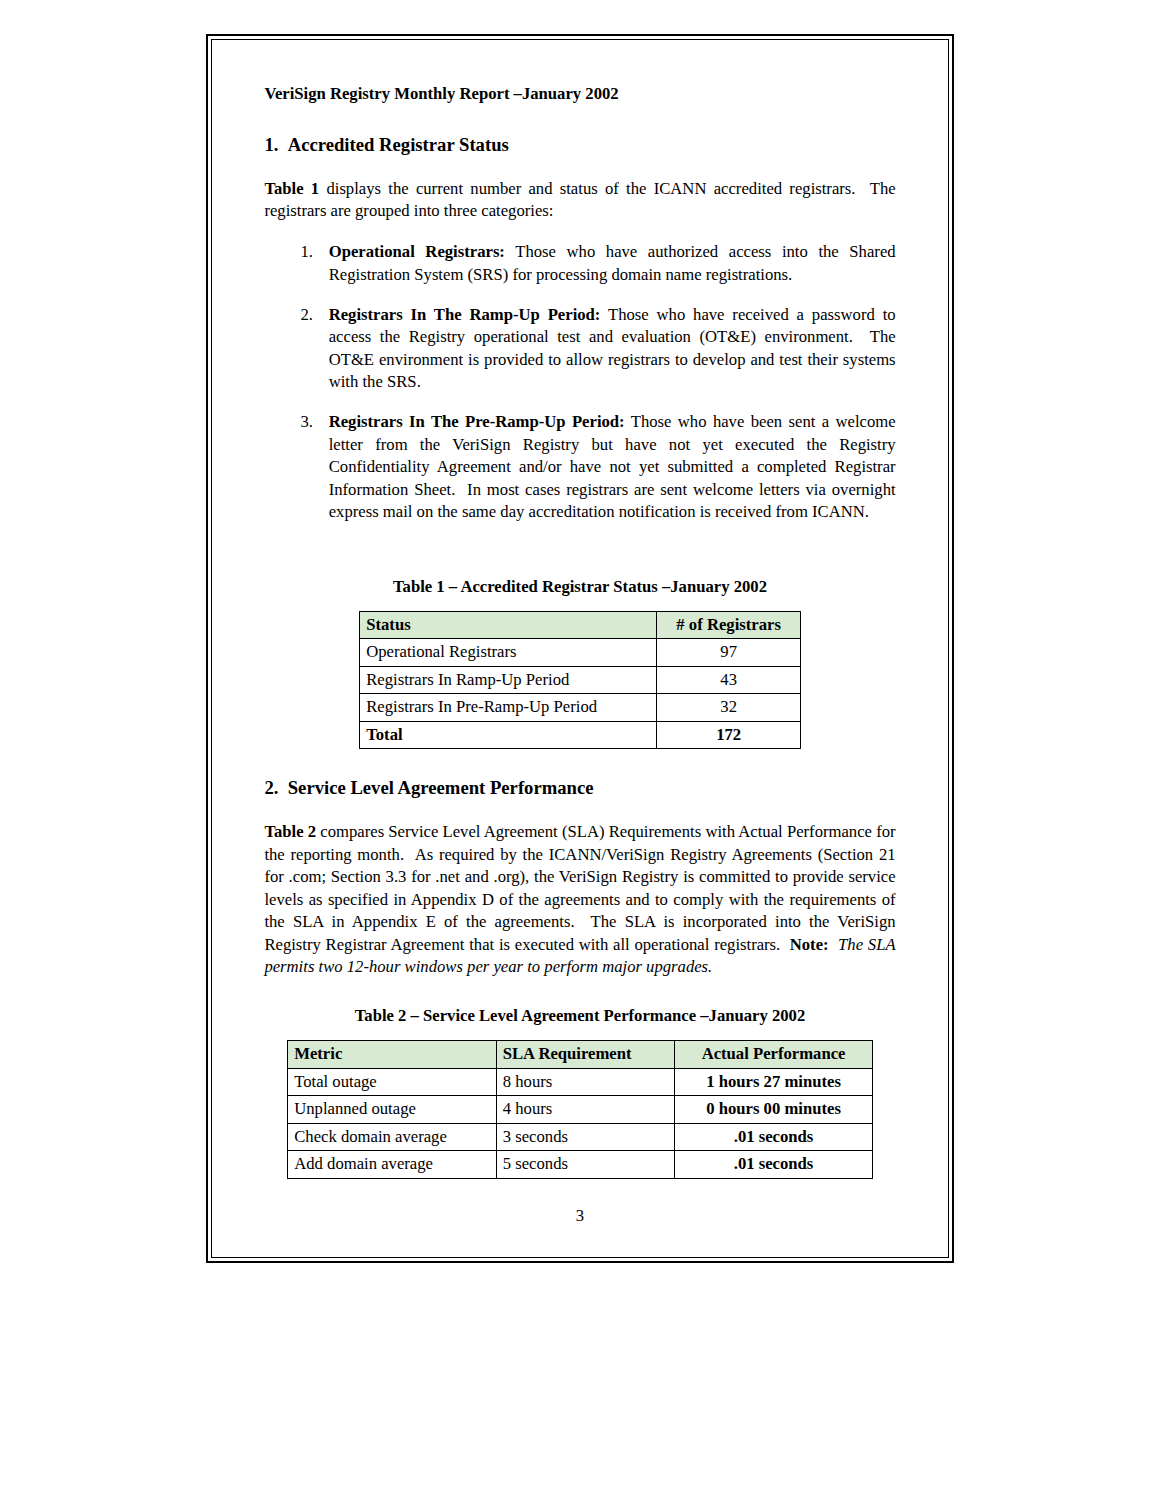VeriSign Registry Monthly Report –January 2002
1. Accredited Registrar Status
Table 1 displays the current number and status of the ICANN accredited registrars. The registrars are grouped into three categories:
Operational Registrars: Those who have authorized access into the Shared Registration System (SRS) for processing domain name registrations.
Registrars In The Ramp-Up Period: Those who have received a password to access the Registry operational test and evaluation (OT&E) environment. The OT&E environment is provided to allow registrars to develop and test their systems with the SRS.
Registrars In The Pre-Ramp-Up Period: Those who have been sent a welcome letter from the VeriSign Registry but have not yet executed the Registry Confidentiality Agreement and/or have not yet submitted a completed Registrar Information Sheet. In most cases registrars are sent welcome letters via overnight express mail on the same day accreditation notification is received from ICANN.
Table 1 – Accredited Registrar Status –January 2002
| Status | # of Registrars |
| --- | --- |
| Operational Registrars | 97 |
| Registrars In Ramp-Up Period | 43 |
| Registrars In Pre-Ramp-Up Period | 32 |
| Total | 172 |
2. Service Level Agreement Performance
Table 2 compares Service Level Agreement (SLA) Requirements with Actual Performance for the reporting month. As required by the ICANN/VeriSign Registry Agreements (Section 21 for .com; Section 3.3 for .net and .org), the VeriSign Registry is committed to provide service levels as specified in Appendix D of the agreements and to comply with the requirements of the SLA in Appendix E of the agreements. The SLA is incorporated into the VeriSign Registry Registrar Agreement that is executed with all operational registrars. Note: The SLA permits two 12-hour windows per year to perform major upgrades.
Table 2 – Service Level Agreement Performance –January 2002
| Metric | SLA Requirement | Actual Performance |
| --- | --- | --- |
| Total outage | 8 hours | 1 hours 27 minutes |
| Unplanned outage | 4 hours | 0 hours 00 minutes |
| Check domain average | 3 seconds | .01 seconds |
| Add domain average | 5 seconds | .01 seconds |
3